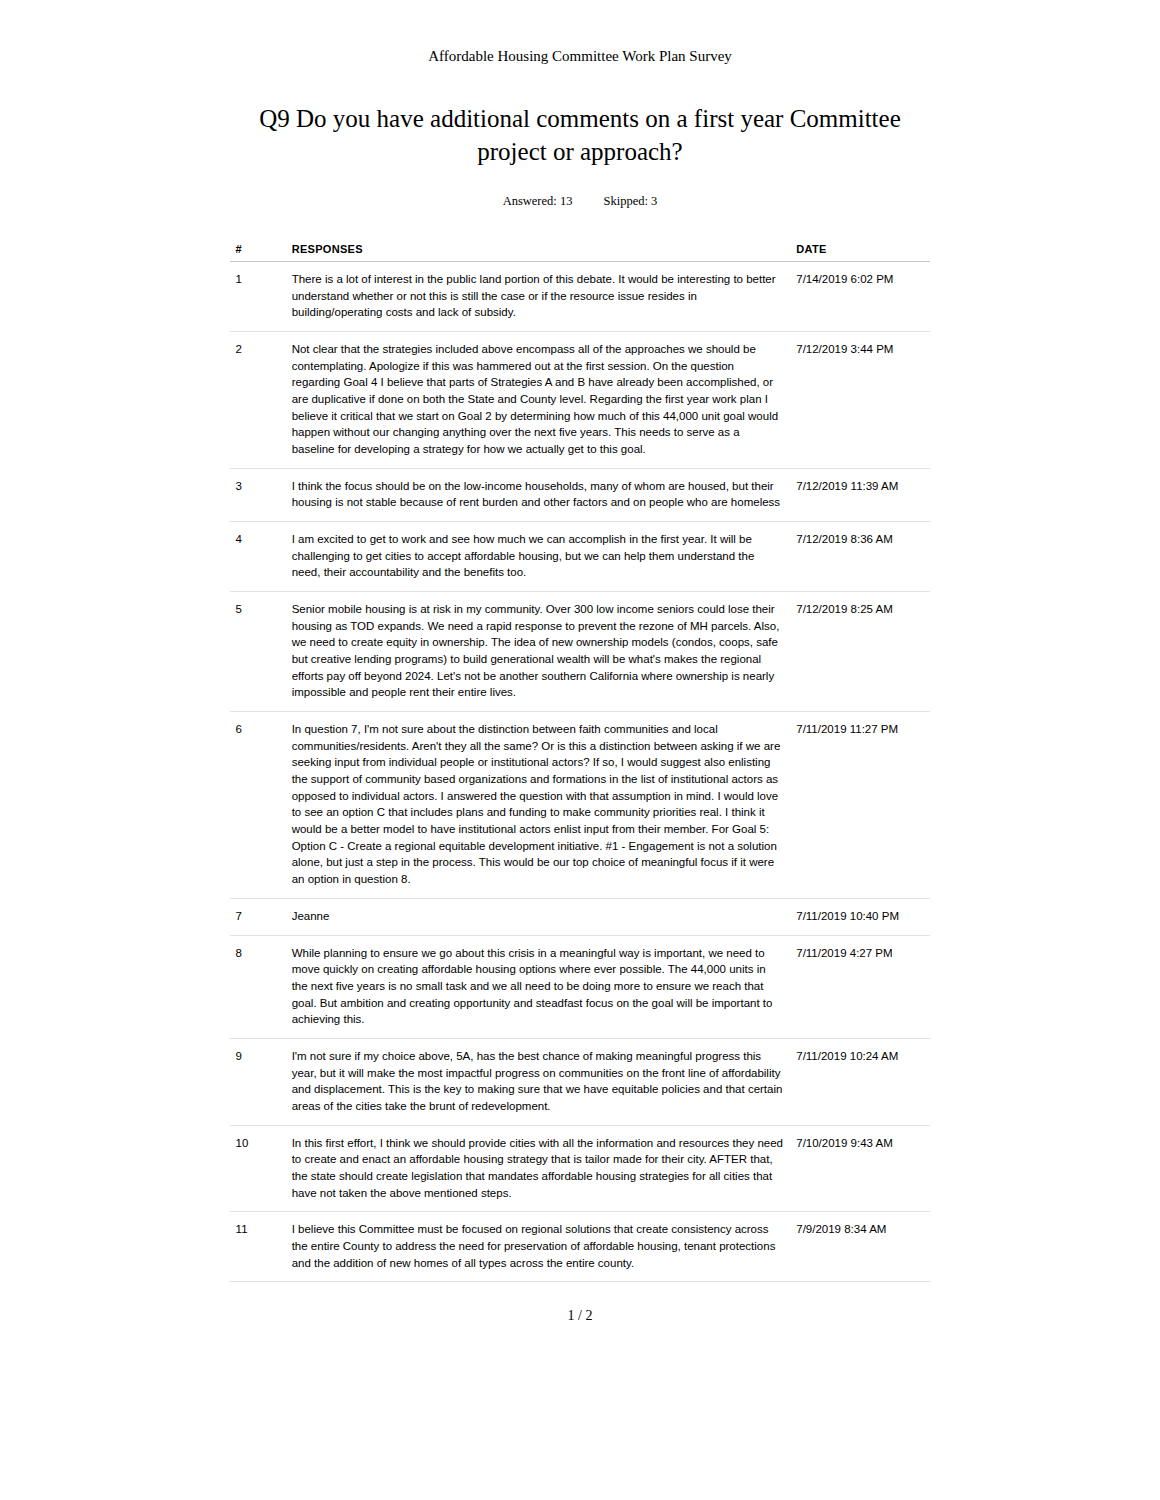Affordable Housing Committee Work Plan Survey
Q9 Do you have additional comments on a first year Committee project or approach?
Answered: 13 Skipped: 3
| # | RESPONSES | DATE |
| --- | --- | --- |
| 1 | There is a lot of interest in the public land portion of this debate. It would be interesting to better understand whether or not this is still the case or if the resource issue resides in building/operating costs and lack of subsidy. | 7/14/2019 6:02 PM |
| 2 | Not clear that the strategies included above encompass all of the approaches we should be contemplating. Apologize if this was hammered out at the first session. On the question regarding Goal 4 I believe that parts of Strategies A and B have already been accomplished, or are duplicative if done on both the State and County level. Regarding the first year work plan I believe it critical that we start on Goal 2 by determining how much of this 44,000 unit goal would happen without our changing anything over the next five years. This needs to serve as a baseline for developing a strategy for how we actually get to this goal. | 7/12/2019 3:44 PM |
| 3 | I think the focus should be on the low-income households, many of whom are housed, but their housing is not stable because of rent burden and other factors and on people who are homeless | 7/12/2019 11:39 AM |
| 4 | I am excited to get to work and see how much we can accomplish in the first year. It will be challenging to get cities to accept affordable housing, but we can help them understand the need, their accountability and the benefits too. | 7/12/2019 8:36 AM |
| 5 | Senior mobile housing is at risk in my community. Over 300 low income seniors could lose their housing as TOD expands. We need a rapid response to prevent the rezone of MH parcels. Also, we need to create equity in ownership. The idea of new ownership models (condos, coops, safe but creative lending programs) to build generational wealth will be what's makes the regional efforts pay off beyond 2024. Let's not be another southern California where ownership is nearly impossible and people rent their entire lives. | 7/12/2019 8:25 AM |
| 6 | In question 7, I'm not sure about the distinction between faith communities and local communities/residents. Aren't they all the same? Or is this a distinction between asking if we are seeking input from individual people or institutional actors? If so, I would suggest also enlisting the support of community based organizations and formations in the list of institutional actors as opposed to individual actors. I answered the question with that assumption in mind. I would love to see an option C that includes plans and funding to make community priorities real. I think it would be a better model to have institutional actors enlist input from their member. For Goal 5: Option C - Create a regional equitable development initiative. #1 - Engagement is not a solution alone, but just a step in the process. This would be our top choice of meaningful focus if it were an option in question 8. | 7/11/2019 11:27 PM |
| 7 | Jeanne | 7/11/2019 10:40 PM |
| 8 | While planning to ensure we go about this crisis in a meaningful way is important, we need to move quickly on creating affordable housing options where ever possible. The 44,000 units in the next five years is no small task and we all need to be doing more to ensure we reach that goal. But ambition and creating opportunity and steadfast focus on the goal will be important to achieving this. | 7/11/2019 4:27 PM |
| 9 | I'm not sure if my choice above, 5A, has the best chance of making meaningful progress this year, but it will make the most impactful progress on communities on the front line of affordability and displacement. This is the key to making sure that we have equitable policies and that certain areas of the cities take the brunt of redevelopment. | 7/11/2019 10:24 AM |
| 10 | In this first effort, I think we should provide cities with all the information and resources they need to create and enact an affordable housing strategy that is tailor made for their city. AFTER that, the state should create legislation that mandates affordable housing strategies for all cities that have not taken the above mentioned steps. | 7/10/2019 9:43 AM |
| 11 | I believe this Committee must be focused on regional solutions that create consistency across the entire County to address the need for preservation of affordable housing, tenant protections and the addition of new homes of all types across the entire county. | 7/9/2019 8:34 AM |
1 / 2